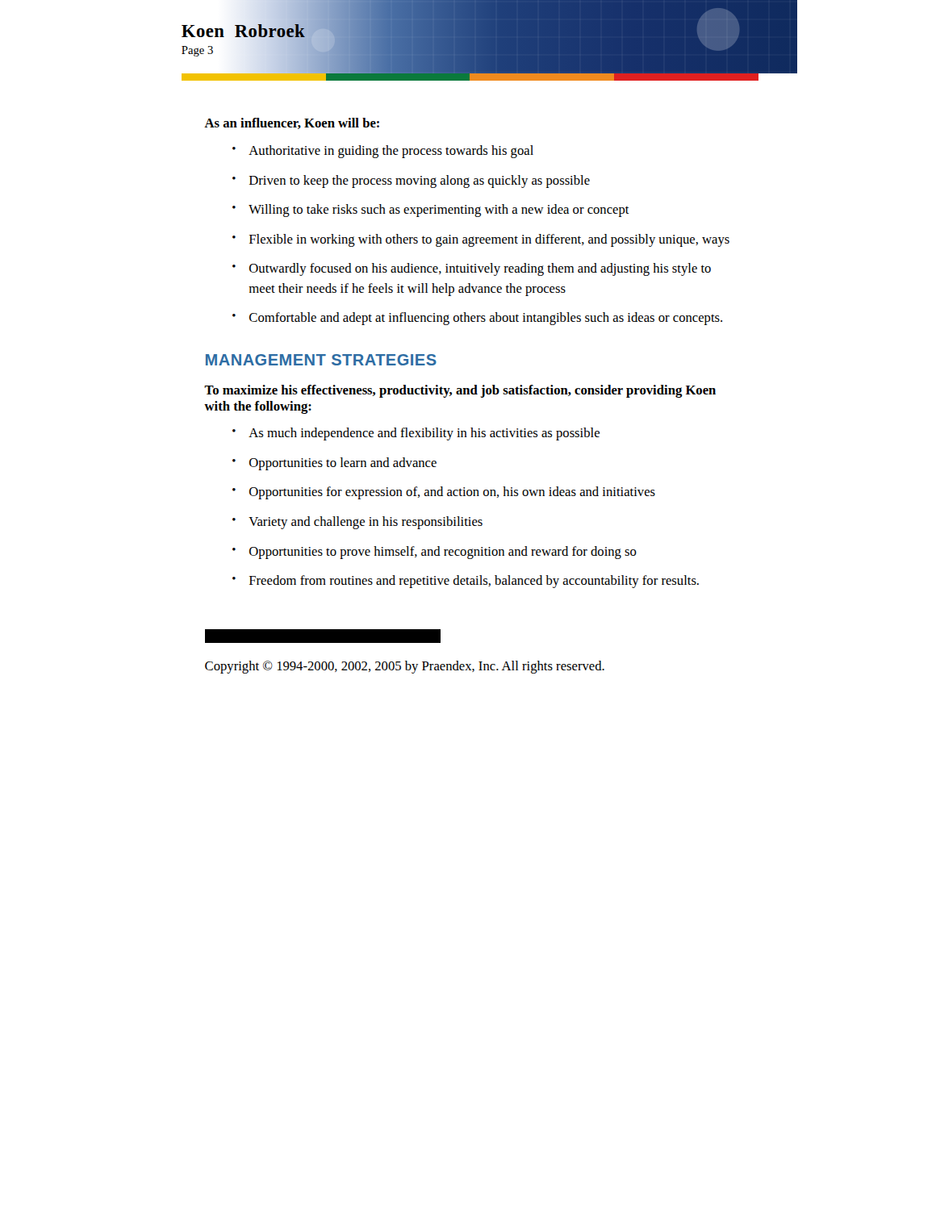Koen Robroek
Page 3
As an influencer, Koen will be:
Authoritative in guiding the process towards his goal
Driven to keep the process moving along as quickly as possible
Willing to take risks such as experimenting with a new idea or concept
Flexible in working with others to gain agreement in different, and possibly unique, ways
Outwardly focused on his audience, intuitively reading them and adjusting his style to meet their needs if he feels it will help advance the process
Comfortable and adept at influencing others about intangibles such as ideas or concepts.
MANAGEMENT STRATEGIES
To maximize his effectiveness, productivity, and job satisfaction, consider providing Koen with the following:
As much independence and flexibility in his activities as possible
Opportunities to learn and advance
Opportunities for expression of, and action on, his own ideas and initiatives
Variety and challenge in his responsibilities
Opportunities to prove himself, and recognition and reward for doing so
Freedom from routines and repetitive details, balanced by accountability for results.
Copyright © 1994-2000, 2002, 2005 by Praendex, Inc. All rights reserved.